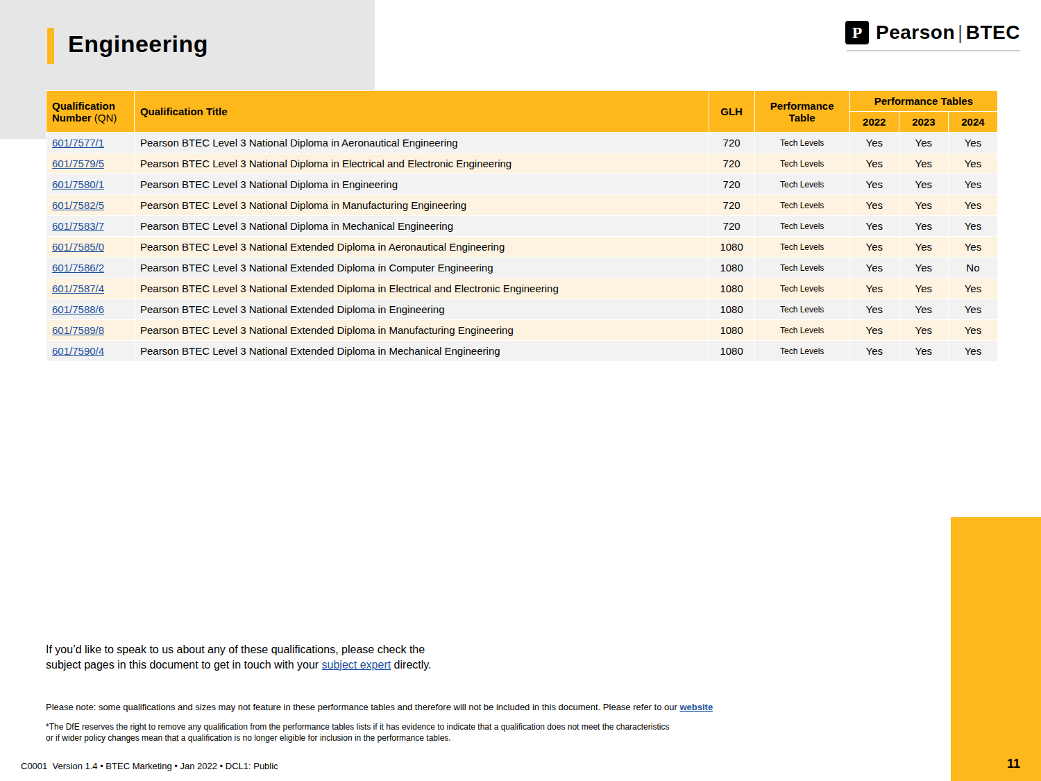Engineering
P
Pearson|BTEC
| Qualification Number (QN) | Qualification Title | GLH | Performance Table | Performance Tables |
| --- | --- | --- | --- | --- |
| 2022 | 2023 | 2024 |
| 601/7577/1 | Pearson BTEC Level 3 National Diploma in Aeronautical Engineering | 720 | Tech Levels | Yes | Yes | Yes |
| 601/7579/5 | Pearson BTEC Level 3 National Diploma in Electrical and Electronic Engineering | 720 | Tech Levels | Yes | Yes | Yes |
| 601/7580/1 | Pearson BTEC Level 3 National Diploma in Engineering | 720 | Tech Levels | Yes | Yes | Yes |
| 601/7582/5 | Pearson BTEC Level 3 National Diploma in Manufacturing Engineering | 720 | Tech Levels | Yes | Yes | Yes |
| 601/7583/7 | Pearson BTEC Level 3 National Diploma in Mechanical Engineering | 720 | Tech Levels | Yes | Yes | Yes |
| 601/7585/0 | Pearson BTEC Level 3 National Extended Diploma in Aeronautical Engineering | 1080 | Tech Levels | Yes | Yes | Yes |
| 601/7586/2 | Pearson BTEC Level 3 National Extended Diploma in Computer Engineering | 1080 | Tech Levels | Yes | Yes | No |
| 601/7587/4 | Pearson BTEC Level 3 National Extended Diploma in Electrical and Electronic Engineering | 1080 | Tech Levels | Yes | Yes | Yes |
| 601/7588/6 | Pearson BTEC Level 3 National Extended Diploma in Engineering | 1080 | Tech Levels | Yes | Yes | Yes |
| 601/7589/8 | Pearson BTEC Level 3 National Extended Diploma in Manufacturing Engineering | 1080 | Tech Levels | Yes | Yes | Yes |
| 601/7590/4 | Pearson BTEC Level 3 National Extended Diploma in Mechanical Engineering | 1080 | Tech Levels | Yes | Yes | Yes |
If you’d like to speak to us about any of these qualifications, please check the
subject pages in this document to get in touch with your subject expert directly.
Please note: some qualifications and sizes may not feature in these performance tables and therefore will not be included in this document. Please refer to our website
*The DfE reserves the right to remove any qualification from the performance tables lists if it has evidence to indicate that a qualification does not meet the characteristics
or if wider policy changes mean that a qualification is no longer eligible for inclusion in the performance tables.
C0001 Version 1.4 • BTEC Marketing • Jan 2022 • DCL1: Public
11